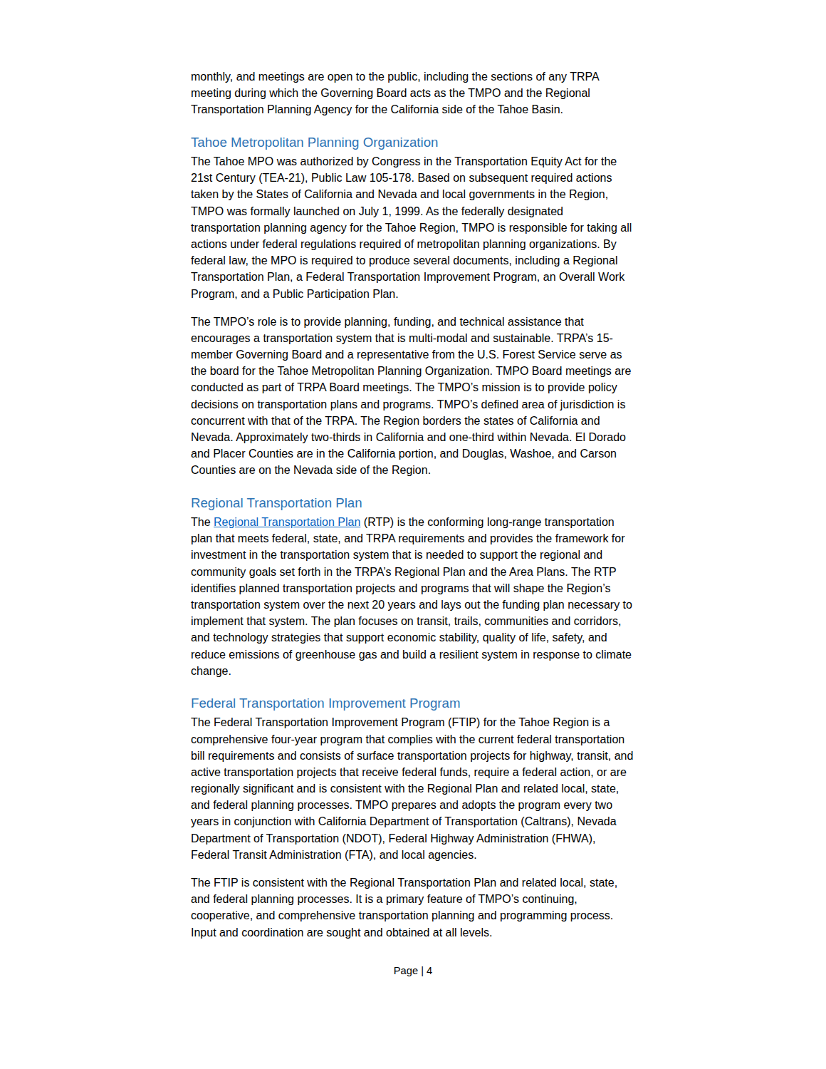monthly, and meetings are open to the public, including the sections of any TRPA meeting during which the Governing Board acts as the TMPO and the Regional Transportation Planning Agency for the California side of the Tahoe Basin.
Tahoe Metropolitan Planning Organization
The Tahoe MPO was authorized by Congress in the Transportation Equity Act for the 21st Century (TEA-21), Public Law 105-178. Based on subsequent required actions taken by the States of California and Nevada and local governments in the Region, TMPO was formally launched on July 1, 1999. As the federally designated transportation planning agency for the Tahoe Region, TMPO is responsible for taking all actions under federal regulations required of metropolitan planning organizations. By federal law, the MPO is required to produce several documents, including a Regional Transportation Plan, a Federal Transportation Improvement Program, an Overall Work Program, and a Public Participation Plan.
The TMPO’s role is to provide planning, funding, and technical assistance that encourages a transportation system that is multi-modal and sustainable. TRPA’s 15-member Governing Board and a representative from the U.S. Forest Service serve as the board for the Tahoe Metropolitan Planning Organization. TMPO Board meetings are conducted as part of TRPA Board meetings. The TMPO’s mission is to provide policy decisions on transportation plans and programs. TMPO’s defined area of jurisdiction is concurrent with that of the TRPA. The Region borders the states of California and Nevada. Approximately two-thirds in California and one-third within Nevada. El Dorado and Placer Counties are in the California portion, and Douglas, Washoe, and Carson Counties are on the Nevada side of the Region.
Regional Transportation Plan
The Regional Transportation Plan (RTP) is the conforming long-range transportation plan that meets federal, state, and TRPA requirements and provides the framework for investment in the transportation system that is needed to support the regional and community goals set forth in the TRPA’s Regional Plan and the Area Plans. The RTP identifies planned transportation projects and programs that will shape the Region’s transportation system over the next 20 years and lays out the funding plan necessary to implement that system. The plan focuses on transit, trails, communities and corridors, and technology strategies that support economic stability, quality of life, safety, and reduce emissions of greenhouse gas and build a resilient system in response to climate change.
Federal Transportation Improvement Program
The Federal Transportation Improvement Program (FTIP) for the Tahoe Region is a comprehensive four-year program that complies with the current federal transportation bill requirements and consists of surface transportation projects for highway, transit, and active transportation projects that receive federal funds, require a federal action, or are regionally significant and is consistent with the Regional Plan and related local, state, and federal planning processes. TMPO prepares and adopts the program every two years in conjunction with California Department of Transportation (Caltrans), Nevada Department of Transportation (NDOT), Federal Highway Administration (FHWA), Federal Transit Administration (FTA), and local agencies.
The FTIP is consistent with the Regional Transportation Plan and related local, state, and federal planning processes. It is a primary feature of TMPO’s continuing, cooperative, and comprehensive transportation planning and programming process. Input and coordination are sought and obtained at all levels.
Page | 4